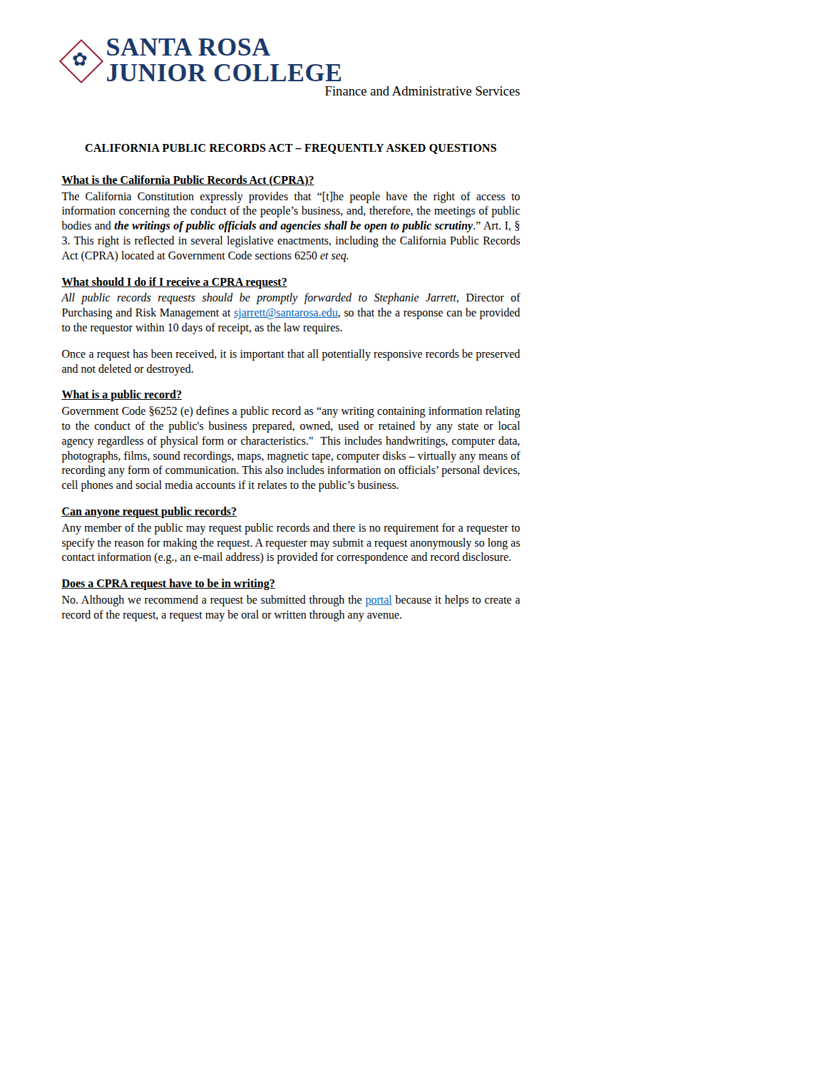✿ SANTA ROSA JUNIOR COLLEGE
Finance and Administrative Services
CALIFORNIA PUBLIC RECORDS ACT – FREQUENTLY ASKED QUESTIONS
What is the California Public Records Act (CPRA)?
The California Constitution expressly provides that “[t]he people have the right of access to information concerning the conduct of the people’s business, and, therefore, the meetings of public bodies and the writings of public officials and agencies shall be open to public scrutiny.” Art. I, § 3. This right is reflected in several legislative enactments, including the California Public Records Act (CPRA) located at Government Code sections 6250 et seq.
What should I do if I receive a CPRA request?
All public records requests should be promptly forwarded to Stephanie Jarrett, Director of Purchasing and Risk Management at sjarrett@santarosa.edu, so that the a response can be provided to the requestor within 10 days of receipt, as the law requires.
Once a request has been received, it is important that all potentially responsive records be preserved and not deleted or destroyed.
What is a public record?
Government Code §6252 (e) defines a public record as “any writing containing information relating to the conduct of the public's business prepared, owned, used or retained by any state or local agency regardless of physical form or characteristics." This includes handwritings, computer data, photographs, films, sound recordings, maps, magnetic tape, computer disks – virtually any means of recording any form of communication. This also includes information on officials’ personal devices, cell phones and social media accounts if it relates to the public’s business.
Can anyone request public records?
Any member of the public may request public records and there is no requirement for a requester to specify the reason for making the request. A requester may submit a request anonymously so long as contact information (e.g., an e-mail address) is provided for correspondence and record disclosure.
Does a CPRA request have to be in writing?
No. Although we recommend a request be submitted through the portal because it helps to create a record of the request, a request may be oral or written through any avenue.